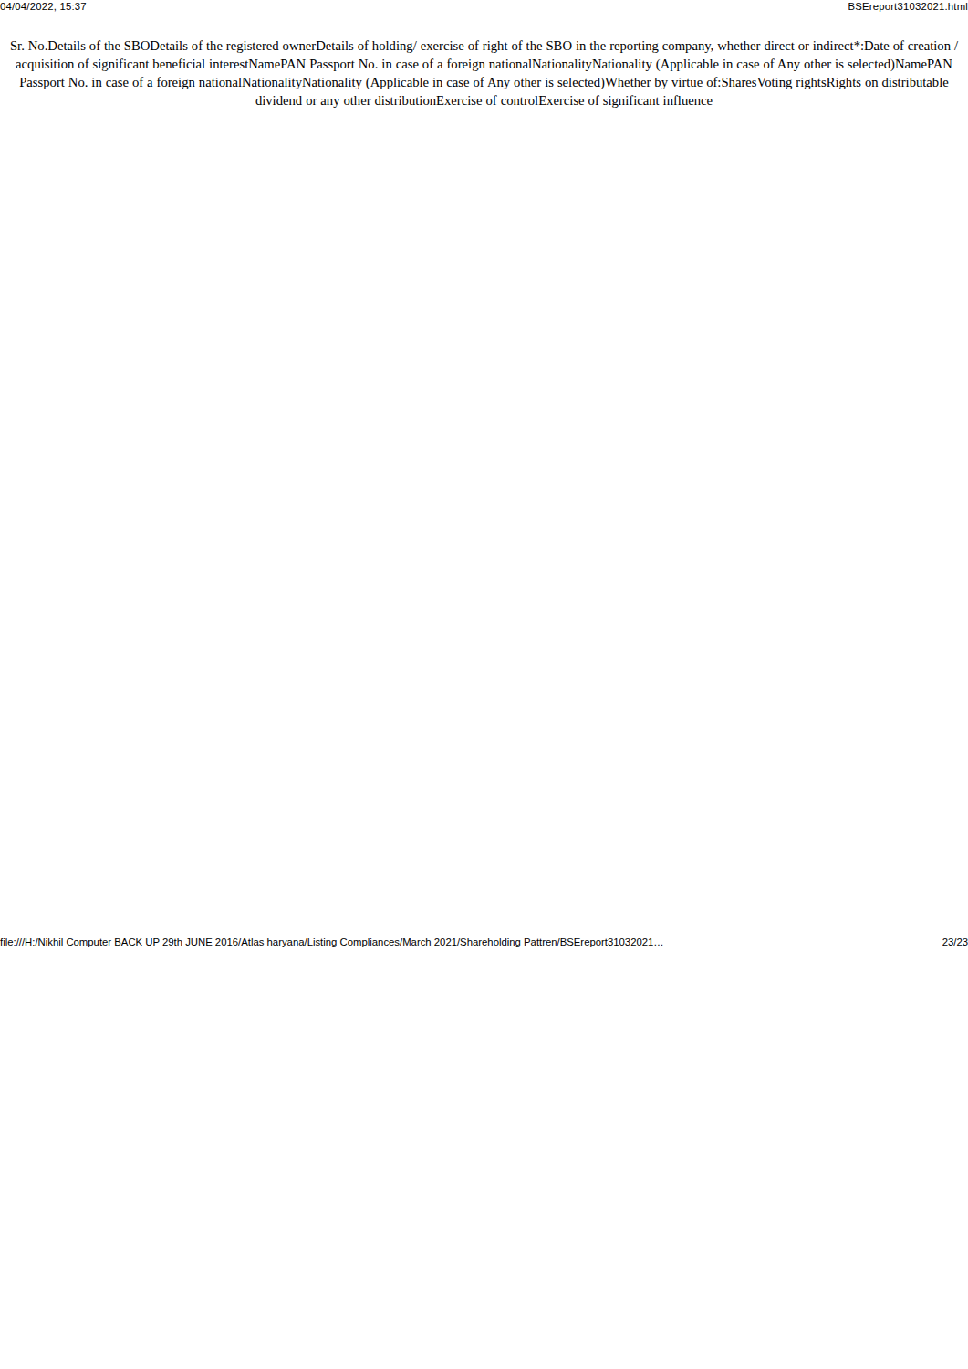04/04/2022, 15:37
BSEreport31032021.html
Sr. No.Details of the SBODetails of the registered ownerDetails of holding/ exercise of right of the SBO in the reporting company, whether direct or indirect*:Date of creation / acquisition of significant beneficial interestNamePAN Passport No. in case of a foreign nationalNationalityNationality (Applicable in case of Any other is selected)NamePAN Passport No. in case of a foreign nationalNationalityNationality (Applicable in case of Any other is selected)Whether by virtue of:SharesVoting rightsRights on distributable dividend or any other distributionExercise of controlExercise of significant influence
file:///H:/Nikhil Computer BACK UP 29th JUNE 2016/Atlas haryana/Listing Compliances/March 2021/Shareholding Pattren/BSEreport31032021…
23/23